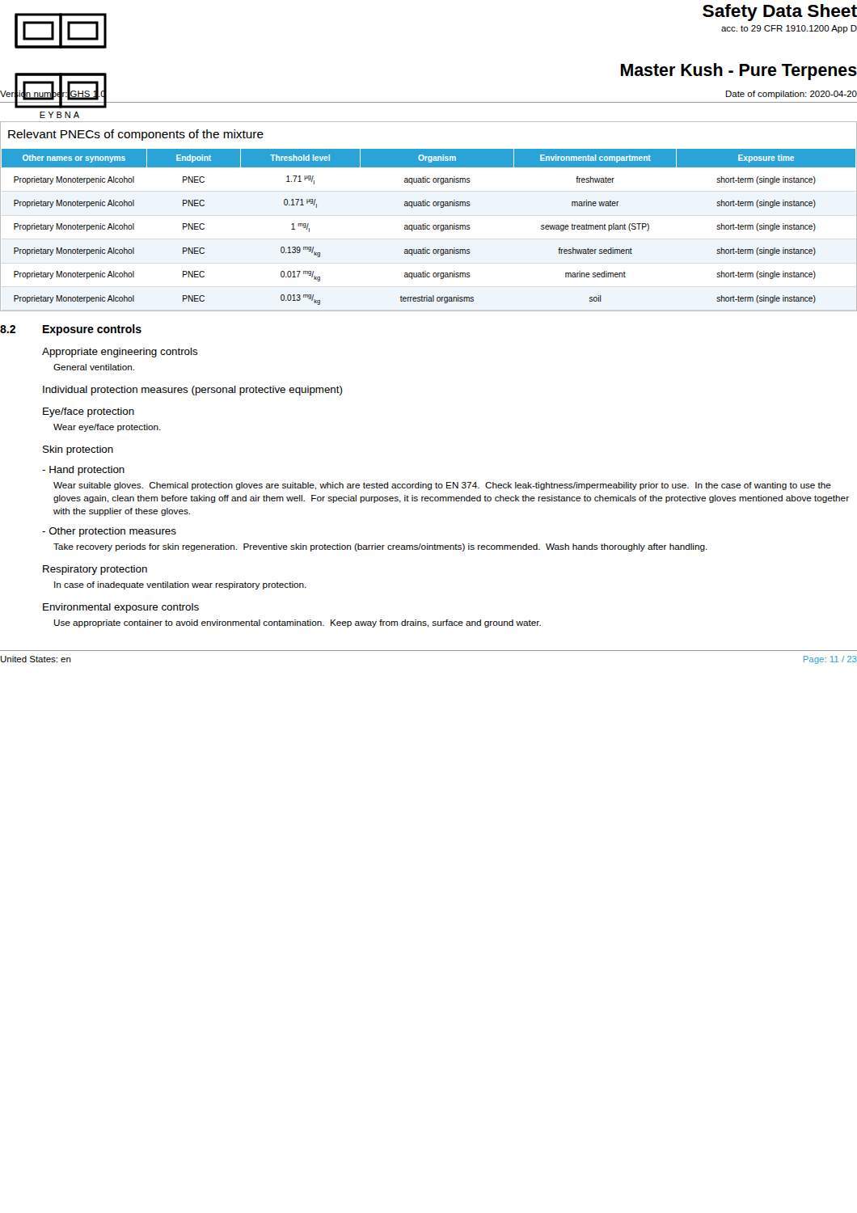EYBNA
Safety Data Sheet
acc. to 29 CFR 1910.1200 App D
Master Kush - Pure Terpenes
Version number: GHS 1.0 Date of compilation: 2020-04-20
Relevant PNECs of components of the mixture
| Other names or synonyms | Endpoint | Threshold level | Organism | Environmental compartment | Exposure time |
| --- | --- | --- | --- | --- | --- |
| Proprietary Monoterpenic Alcohol | PNEC | 1.71 µg / l | aquatic organisms | freshwater | short-term (single instance) |
| Proprietary Monoterpenic Alcohol | PNEC | 0.171 µg / l | aquatic organisms | marine water | short-term (single instance) |
| Proprietary Monoterpenic Alcohol | PNEC | 1 mg / l | aquatic organisms | sewage treatment plant (STP) | short-term (single instance) |
| Proprietary Monoterpenic Alcohol | PNEC | 0.139 mg / kg | aquatic organisms | freshwater sediment | short-term (single instance) |
| Proprietary Monoterpenic Alcohol | PNEC | 0.017 mg / kg | aquatic organisms | marine sediment | short-term (single instance) |
| Proprietary Monoterpenic Alcohol | PNEC | 0.013 mg / kg | terrestrial organisms | soil | short-term (single instance) |
8.2
Exposure controls
Appropriate engineering controls
General ventilation.
Individual protection measures (personal protective equipment)
Eye/face protection
Wear eye/face protection.
Skin protection
- Hand protection
Wear suitable gloves. Chemical protection gloves are suitable, which are tested according to EN 374. Check leak-tightness/impermeability prior to use. In the case of wanting to use the gloves again, clean them before taking off and air them well. For special purposes, it is recommended to check the resistance to chemicals of the protective gloves mentioned above together with the supplier of these gloves.
- Other protection measures
Take recovery periods for skin regeneration. Preventive skin protection (barrier creams/ointments) is recommended. Wash hands thoroughly after handling.
Respiratory protection
In case of inadequate ventilation wear respiratory protection.
Environmental exposure controls
Use appropriate container to avoid environmental contamination. Keep away from drains, surface and ground water.
United States: en Page: 11 / 23